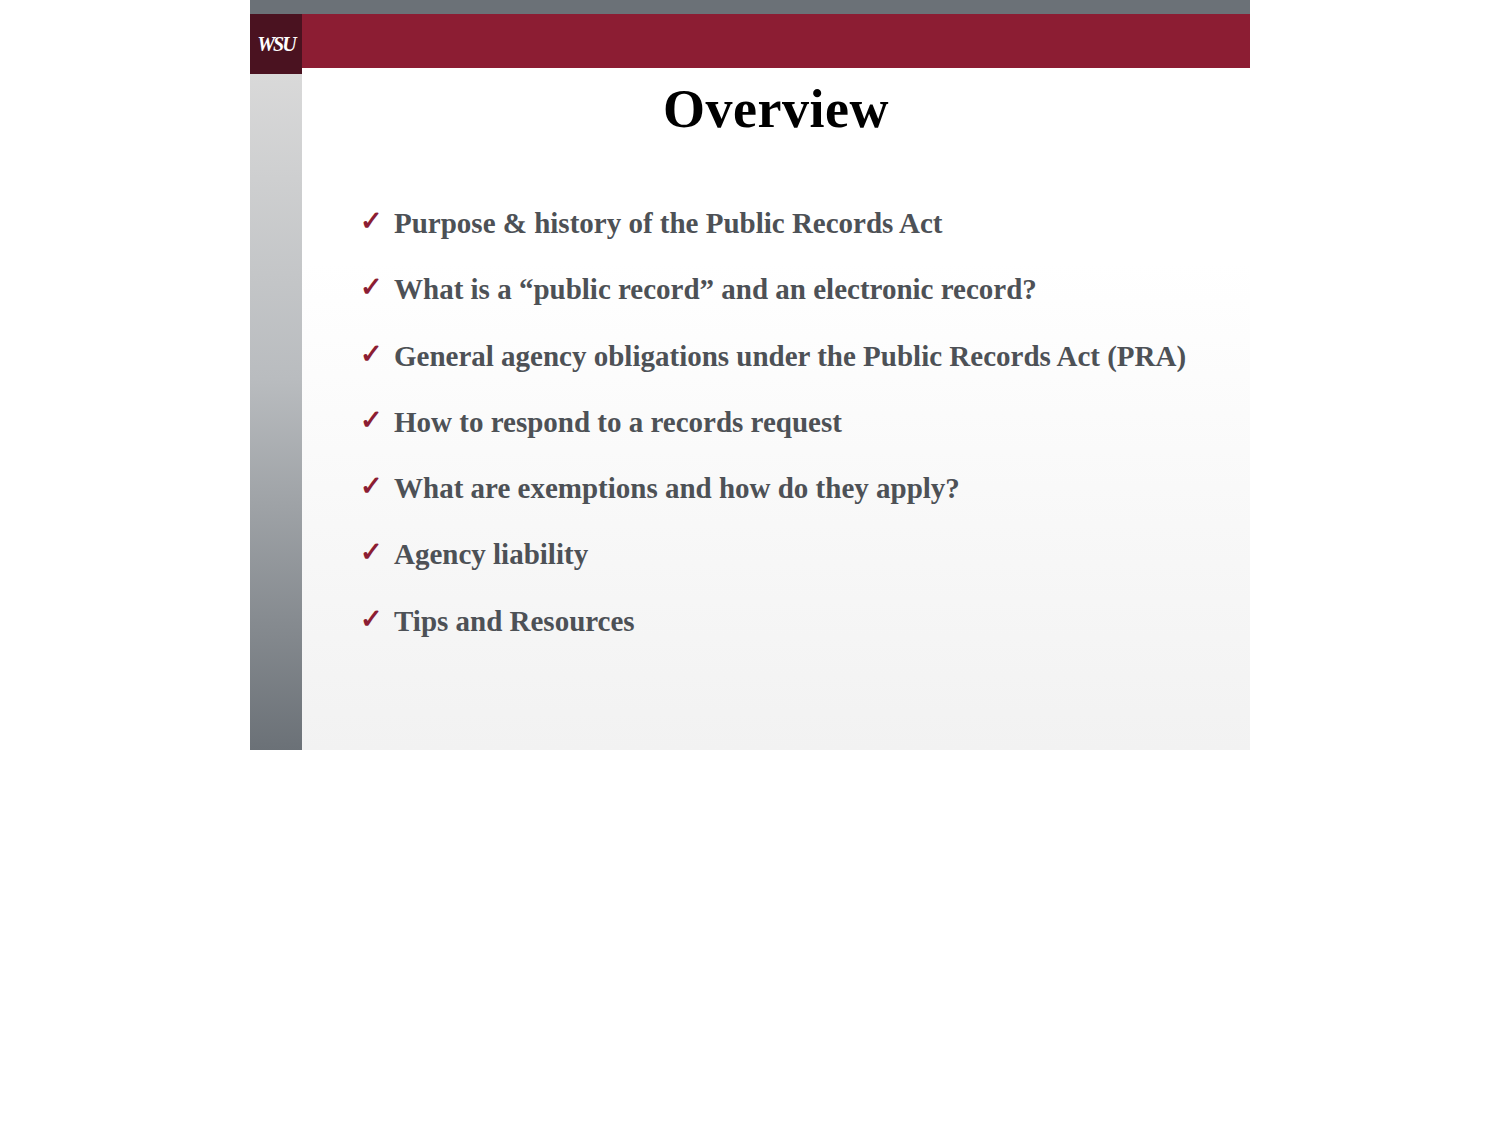WSU
Overview
Purpose & history of the Public Records Act
What is a “public record” and an electronic record?
General agency obligations under the Public Records Act (PRA)
How to respond to a records request
What are exemptions and how do they apply?
Agency liability
Tips and Resources